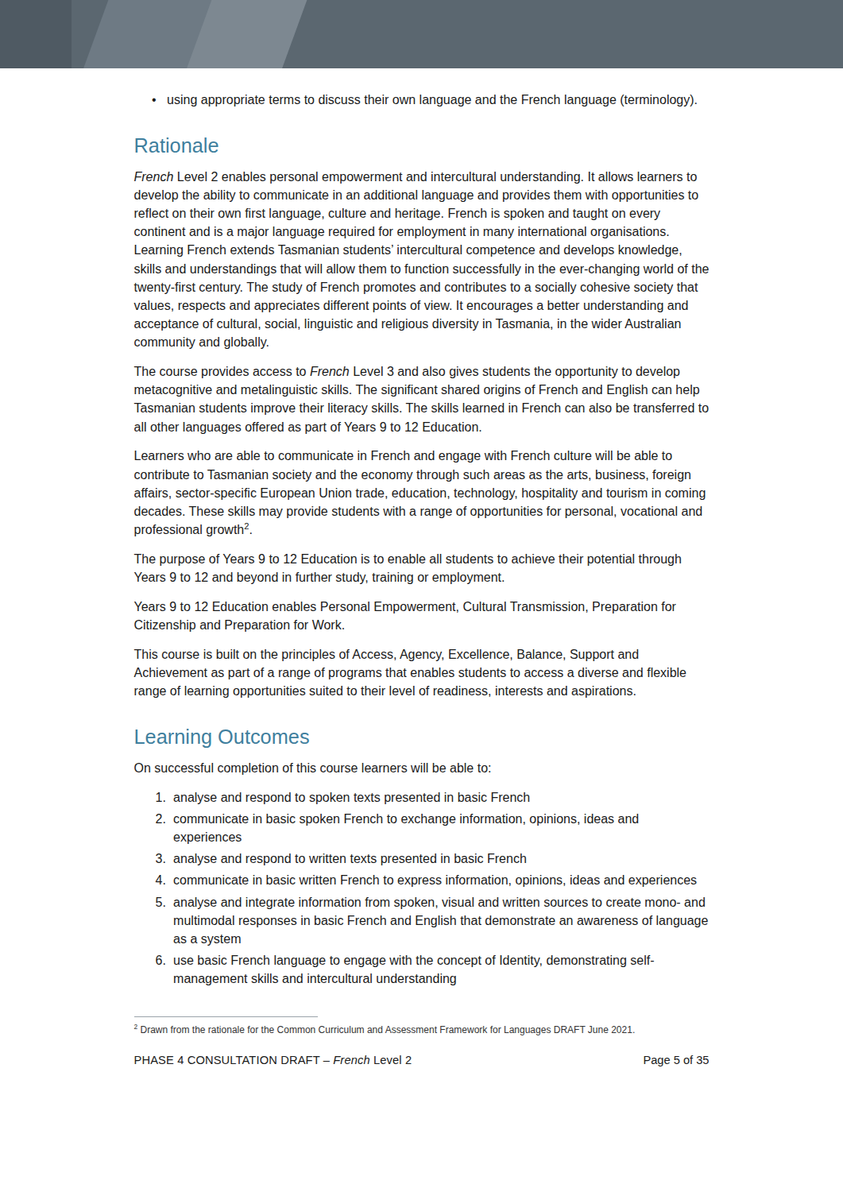using appropriate terms to discuss their own language and the French language (terminology).
Rationale
French Level 2 enables personal empowerment and intercultural understanding. It allows learners to develop the ability to communicate in an additional language and provides them with opportunities to reflect on their own first language, culture and heritage. French is spoken and taught on every continent and is a major language required for employment in many international organisations. Learning French extends Tasmanian students’ intercultural competence and develops knowledge, skills and understandings that will allow them to function successfully in the ever-changing world of the twenty-first century. The study of French promotes and contributes to a socially cohesive society that values, respects and appreciates different points of view. It encourages a better understanding and acceptance of cultural, social, linguistic and religious diversity in Tasmania, in the wider Australian community and globally.
The course provides access to French Level 3 and also gives students the opportunity to develop metacognitive and metalinguistic skills. The significant shared origins of French and English can help Tasmanian students improve their literacy skills. The skills learned in French can also be transferred to all other languages offered as part of Years 9 to 12 Education.
Learners who are able to communicate in French and engage with French culture will be able to contribute to Tasmanian society and the economy through such areas as the arts, business, foreign affairs, sector-specific European Union trade, education, technology, hospitality and tourism in coming decades. These skills may provide students with a range of opportunities for personal, vocational and professional growth2.
The purpose of Years 9 to 12 Education is to enable all students to achieve their potential through Years 9 to 12 and beyond in further study, training or employment.
Years 9 to 12 Education enables Personal Empowerment, Cultural Transmission, Preparation for Citizenship and Preparation for Work.
This course is built on the principles of Access, Agency, Excellence, Balance, Support and Achievement as part of a range of programs that enables students to access a diverse and flexible range of learning opportunities suited to their level of readiness, interests and aspirations.
Learning Outcomes
On successful completion of this course learners will be able to:
analyse and respond to spoken texts presented in basic French
communicate in basic spoken French to exchange information, opinions, ideas and experiences
analyse and respond to written texts presented in basic French
communicate in basic written French to express information, opinions, ideas and experiences
analyse and integrate information from spoken, visual and written sources to create mono- and multimodal responses in basic French and English that demonstrate an awareness of language as a system
use basic French language to engage with the concept of Identity, demonstrating self-management skills and intercultural understanding
2 Drawn from the rationale for the Common Curriculum and Assessment Framework for Languages DRAFT June 2021.
PHASE 4 CONSULTATION DRAFT – French Level 2
Page 5 of 35